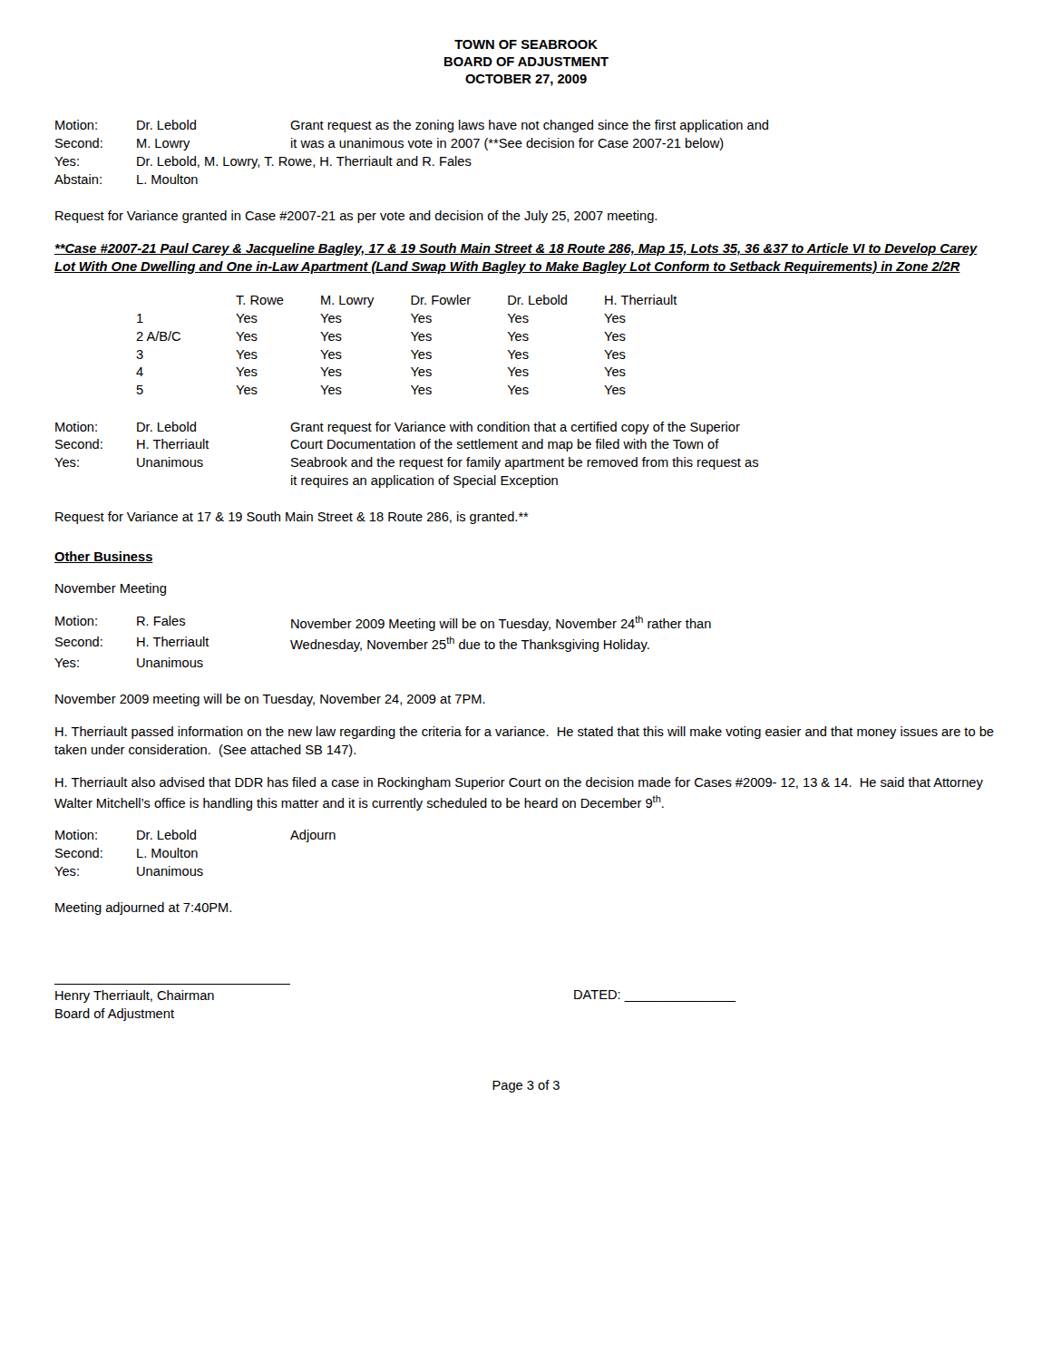TOWN OF SEABROOK
BOARD OF ADJUSTMENT
OCTOBER 27, 2009
| Motion: | Dr. Lebold | Grant request as the zoning laws have not changed since the first application and |
| Second: | M. Lowry | it was a unanimous vote in 2007 (**See decision for Case 2007-21 below) |
| Yes: | Dr. Lebold, M. Lowry, T. Rowe, H. Therriault and R. Fales |
| Abstain: | L. Moulton |
Request for Variance granted in Case #2007-21 as per vote and decision of the July 25, 2007 meeting.
**Case #2007-21 Paul Carey & Jacqueline Bagley, 17 & 19 South Main Street & 18 Route 286, Map 15, Lots 35, 36 &37 to Article VI to Develop Carey Lot With One Dwelling and One in-Law Apartment (Land Swap With Bagley to Make Bagley Lot Conform to Setback Requirements) in Zone 2/2R
| | T. Rowe | M. Lowry | Dr. Fowler | Dr. Lebold | H. Therriault |
| 1 | Yes | Yes | Yes | Yes | Yes |
| 2 A/B/C | Yes | Yes | Yes | Yes | Yes |
| 3 | Yes | Yes | Yes | Yes | Yes |
| 4 | Yes | Yes | Yes | Yes | Yes |
| 5 | Yes | Yes | Yes | Yes | Yes |
| Motion: | Dr. Lebold | Grant request for Variance with condition that a certified copy of the Superior |
| Second: | H. Therriault | Court Documentation of the settlement and map be filed with the Town of |
| Yes: | Unanimous | Seabrook and the request for family apartment be removed from this request as |
| | | it requires an application of Special Exception |
Request for Variance at 17 & 19 South Main Street & 18 Route 286, is granted.**
Other Business
November Meeting
| Motion: | R. Fales | November 2009 Meeting will be on Tuesday, November 24 th rather than |
| Second: | H. Therriault | Wednesday, November 25 th due to the Thanksgiving Holiday. |
| Yes: | Unanimous | |
November 2009 meeting will be on Tuesday, November 24, 2009 at 7PM.
H. Therriault passed information on the new law regarding the criteria for a variance. He stated that this will make voting easier and that money issues are to be taken under consideration. (See attached SB 147).
H. Therriault also advised that DDR has filed a case in Rockingham Superior Court on the decision made for Cases #2009- 12, 13 & 14. He said that Attorney Walter Mitchell’s office is handling this matter and it is currently scheduled to be heard on December 9th.
| Motion: | Dr. Lebold | Adjourn |
| Second: | L. Moulton | |
| Yes: | Unanimous | |
Meeting adjourned at 7:40PM.
Henry Therriault, Chairman
Board of Adjustment
DATED: _______________
Page 3 of 3